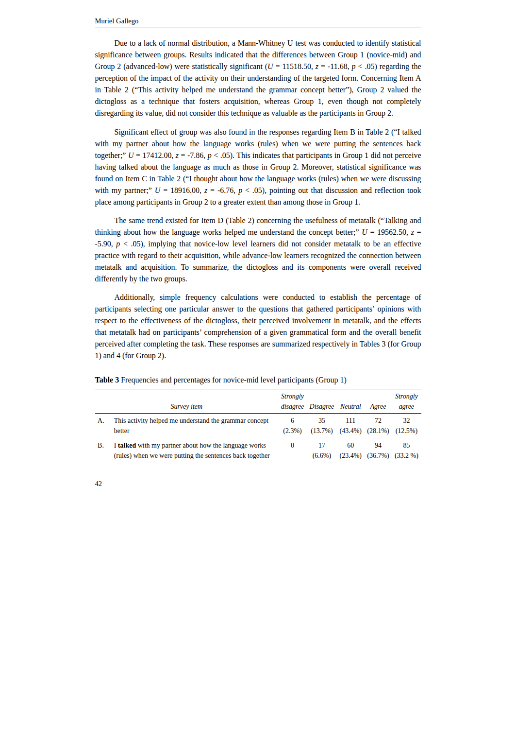Muriel Gallego
Due to a lack of normal distribution, a Mann-Whitney U test was conducted to identify statistical significance between groups. Results indicated that the differences between Group 1 (novice-mid) and Group 2 (advanced-low) were statistically significant (U = 11518.50, z = -11.68, p < .05) regarding the perception of the impact of the activity on their understanding of the targeted form. Concerning Item A in Table 2 (“This activity helped me understand the grammar concept better”), Group 2 valued the dictogloss as a technique that fosters acquisition, whereas Group 1, even though not completely disregarding its value, did not consider this technique as valuable as the participants in Group 2.
Significant effect of group was also found in the responses regarding Item B in Table 2 (“I talked with my partner about how the language works (rules) when we were putting the sentences back together;” U = 17412.00, z = -7.86, p < .05). This indicates that participants in Group 1 did not perceive having talked about the language as much as those in Group 2. Moreover, statistical significance was found on Item C in Table 2 (“I thought about how the language works (rules) when we were discussing with my partner;” U = 18916.00, z = -6.76, p < .05), pointing out that discussion and reflection took place among participants in Group 2 to a greater extent than among those in Group 1.
The same trend existed for Item D (Table 2) concerning the usefulness of metatalk (“Talking and thinking about how the language works helped me understand the concept better;” U = 19562.50, z = -5.90, p < .05), implying that novice-low level learners did not consider metatalk to be an effective practice with regard to their acquisition, while advance-low learners recognized the connection between metatalk and acquisition. To summarize, the dictogloss and its components were overall received differently by the two groups.
Additionally, simple frequency calculations were conducted to establish the percentage of participants selecting one particular answer to the questions that gathered participants’ opinions with respect to the effectiveness of the dictogloss, their perceived involvement in metatalk, and the effects that metatalk had on participants’ comprehension of a given grammatical form and the overall benefit perceived after completing the task. These responses are summarized respectively in Tables 3 (for Group 1) and 4 (for Group 2).
Table 3 Frequencies and percentages for novice-mid level participants (Group 1)
| Survey item | Strongly disagree | Disagree | Neutral | Agree | Strongly agree |
| --- | --- | --- | --- | --- | --- |
| A. | This activity helped me understand the grammar concept better | 6 (2.3%) | 35 (13.7%) | 111 (43.4%) | 72 (28.1%) | 32 (12.5%) |
| B. | I talked with my partner about how the language works (rules) when we were putting the sentences back together | 0 | 17 (6.6%) | 60 (23.4%) | 94 (36.7%) | 85 (33.2 %) |
42